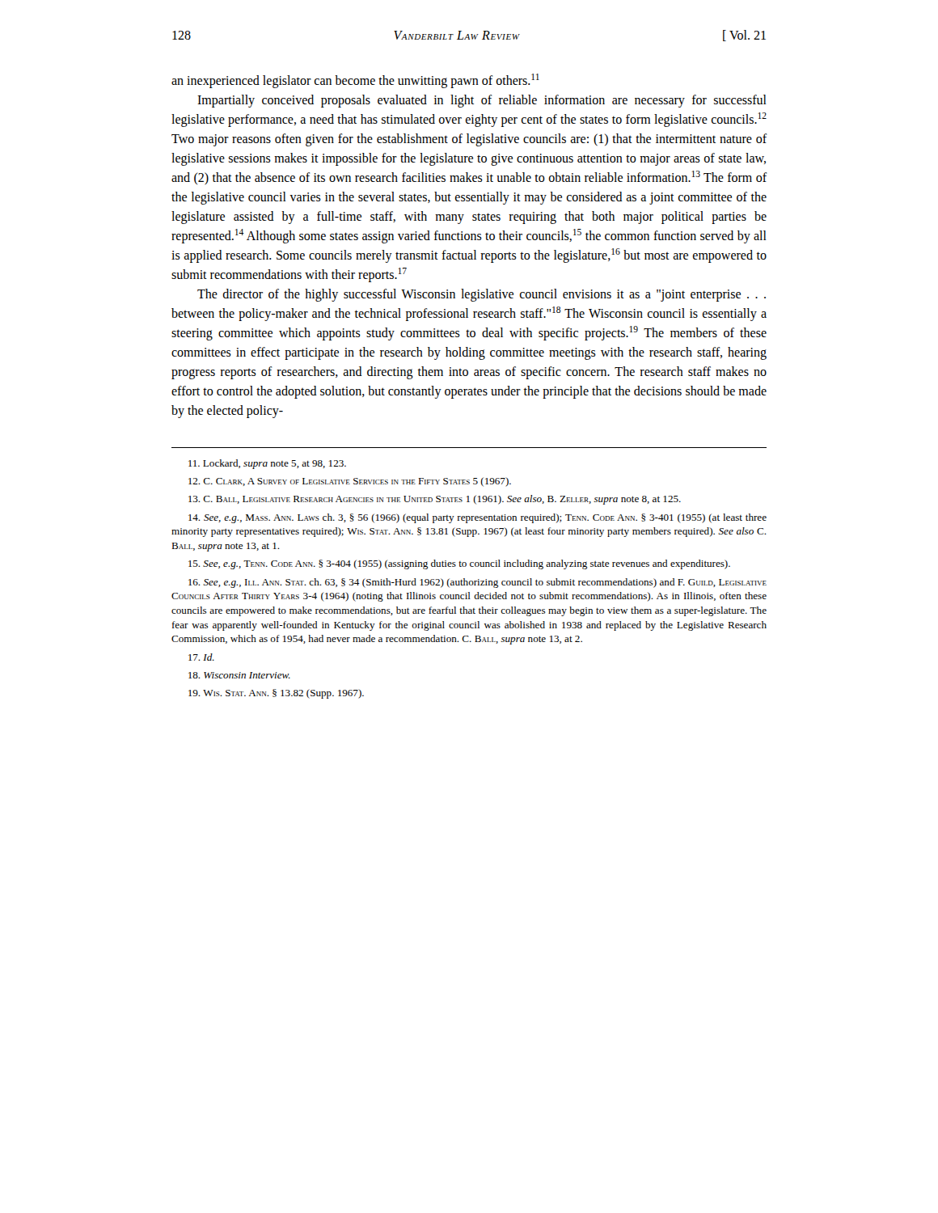128 Vanderbilt Law Review [ Vol. 21
an inexperienced legislator can become the unwitting pawn of others.11
Impartially conceived proposals evaluated in light of reliable information are necessary for successful legislative performance, a need that has stimulated over eighty per cent of the states to form legislative councils.12 Two major reasons often given for the establishment of legislative councils are: (1) that the intermittent nature of legislative sessions makes it impossible for the legislature to give continuous attention to major areas of state law, and (2) that the absence of its own research facilities makes it unable to obtain reliable information.13 The form of the legislative council varies in the several states, but essentially it may be considered as a joint committee of the legislature assisted by a full-time staff, with many states requiring that both major political parties be represented.14 Although some states assign varied functions to their councils,15 the common function served by all is applied research. Some councils merely transmit factual reports to the legislature,16 but most are empowered to submit recommendations with their reports.17
The director of the highly successful Wisconsin legislative council envisions it as a "joint enterprise . . . between the policy-maker and the technical professional research staff."18 The Wisconsin council is essentially a steering committee which appoints study committees to deal with specific projects.19 The members of these committees in effect participate in the research by holding committee meetings with the research staff, hearing progress reports of researchers, and directing them into areas of specific concern. The research staff makes no effort to control the adopted solution, but constantly operates under the principle that the decisions should be made by the elected policy-
11. Lockard, supra note 5, at 98, 123.
12. C. Clark, A Survey of Legislative Services in the Fifty States 5 (1967).
13. C. Ball, Legislative Research Agencies in the United States 1 (1961). See also, B. Zeller, supra note 8, at 125.
14. See, e.g., Mass. Ann. Laws ch. 3, § 56 (1966) (equal party representation required); Tenn. Code Ann. § 3-401 (1955) (at least three minority party representatives required); Wis. Stat. Ann. § 13.81 (Supp. 1967) (at least four minority party members required). See also C. Ball, supra note 13, at 1.
15. See, e.g., Tenn. Code Ann. § 3-404 (1955) (assigning duties to council including analyzing state revenues and expenditures).
16. See, e.g., Ill. Ann. Stat. ch. 63, § 34 (Smith-Hurd 1962) (authorizing council to submit recommendations) and F. Guild, Legislative Councils After Thirty Years 3-4 (1964) (noting that Illinois council decided not to submit recommendations). As in Illinois, often these councils are empowered to make recommendations, but are fearful that their colleagues may begin to view them as a super-legislature. The fear was apparently well-founded in Kentucky for the original council was abolished in 1938 and replaced by the Legislative Research Commission, which as of 1954, had never made a recommendation. C. Ball, supra note 13, at 2.
17. Id.
18. Wisconsin Interview.
19. Wis. Stat. Ann. § 13.82 (Supp. 1967).